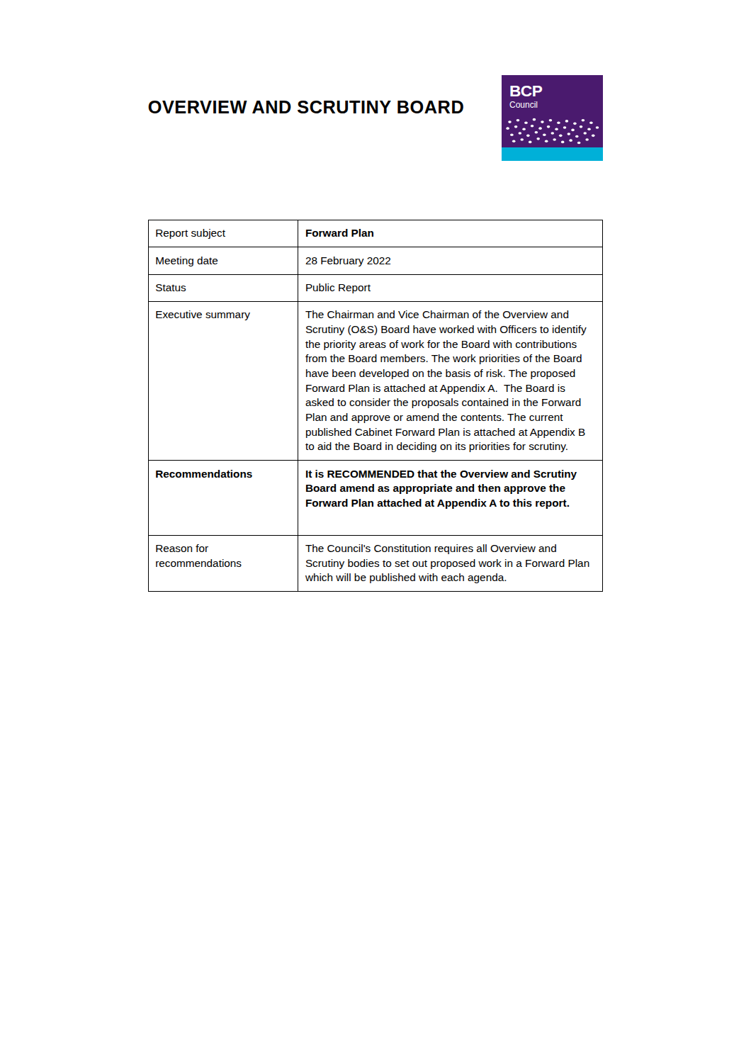OVERVIEW AND SCRUTINY BOARD
BCP Council
| Report subject | Forward Plan |
| Meeting date | 28 February 2022 |
| Status | Public Report |
| Executive summary | The Chairman and Vice Chairman of the Overview and Scrutiny (O&S) Board have worked with Officers to identify the priority areas of work for the Board with contributions from the Board members. The work priorities of the Board have been developed on the basis of risk. The proposed Forward Plan is attached at Appendix A. The Board is asked to consider the proposals contained in the Forward Plan and approve or amend the contents. The current published Cabinet Forward Plan is attached at Appendix B to aid the Board in deciding on its priorities for scrutiny. |
| Recommendations | It is RECOMMENDED that the Overview and Scrutiny Board amend as appropriate and then approve the Forward Plan attached at Appendix A to this report. |
| Reason for recommendations | The Council's Constitution requires all Overview and Scrutiny bodies to set out proposed work in a Forward Plan which will be published with each agenda. |